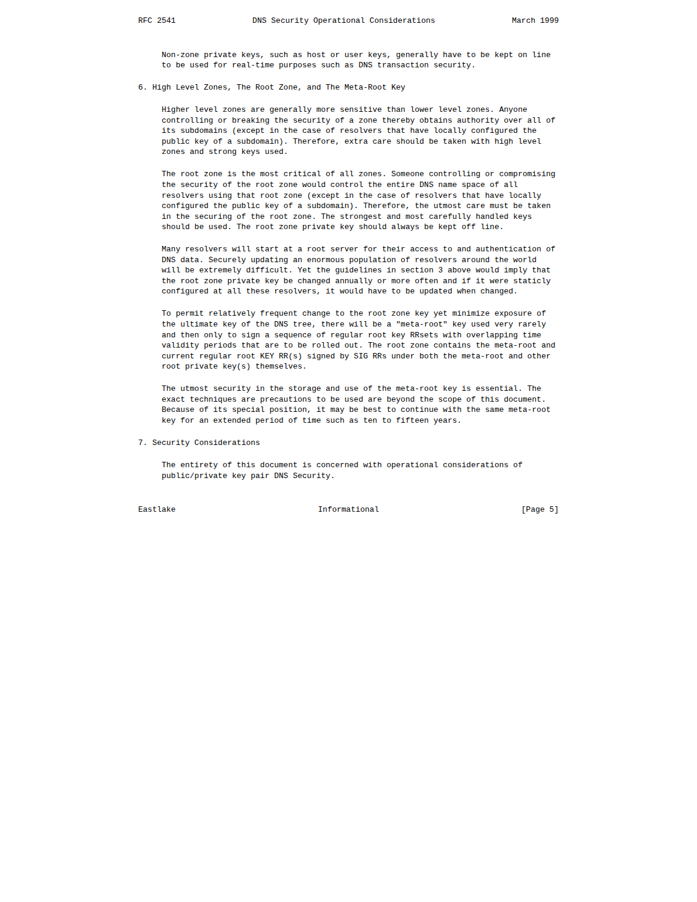RFC 2541 DNS Security Operational Considerations March 1999
Non-zone private keys, such as host or user keys, generally have to be kept on line to be used for real-time purposes such as DNS transaction security.
6. High Level Zones, The Root Zone, and The Meta-Root Key
Higher level zones are generally more sensitive than lower level zones. Anyone controlling or breaking the security of a zone thereby obtains authority over all of its subdomains (except in the case of resolvers that have locally configured the public key of a subdomain). Therefore, extra care should be taken with high level zones and strong keys used.
The root zone is the most critical of all zones. Someone controlling or compromising the security of the root zone would control the entire DNS name space of all resolvers using that root zone (except in the case of resolvers that have locally configured the public key of a subdomain). Therefore, the utmost care must be taken in the securing of the root zone. The strongest and most carefully handled keys should be used. The root zone private key should always be kept off line.
Many resolvers will start at a root server for their access to and authentication of DNS data. Securely updating an enormous population of resolvers around the world will be extremely difficult. Yet the guidelines in section 3 above would imply that the root zone private key be changed annually or more often and if it were staticly configured at all these resolvers, it would have to be updated when changed.
To permit relatively frequent change to the root zone key yet minimize exposure of the ultimate key of the DNS tree, there will be a "meta-root" key used very rarely and then only to sign a sequence of regular root key RRsets with overlapping time validity periods that are to be rolled out. The root zone contains the meta-root and current regular root KEY RR(s) signed by SIG RRs under both the meta-root and other root private key(s) themselves.
The utmost security in the storage and use of the meta-root key is essential. The exact techniques are precautions to be used are beyond the scope of this document. Because of its special position, it may be best to continue with the same meta-root key for an extended period of time such as ten to fifteen years.
7. Security Considerations
The entirety of this document is concerned with operational considerations of public/private key pair DNS Security.
Eastlake Informational [Page 5]